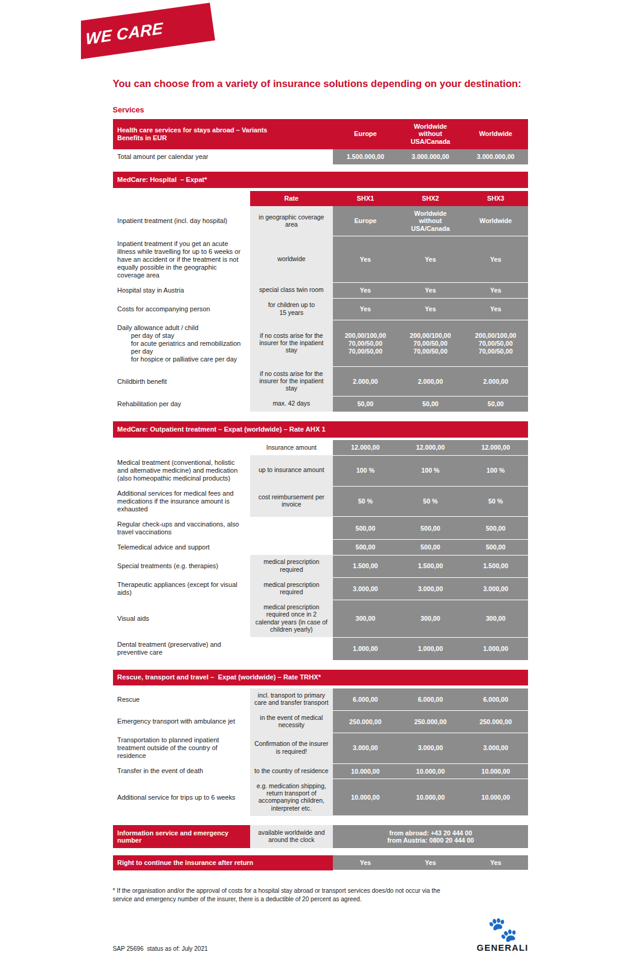WE CARE
You can choose from a variety of insurance solutions depending on your destination:
Services
| Health care services for stays abroad – Variants Benefits in EUR | Europe | Worldwide without USA/Canada | Worldwide |
| Total amount per calendar year | 1.500.000,00 | 3.000.000,00 | 3.000.000,00 |
| MedCare: Hospital – Expat* |
| | Rate | SHX1 | SHX2 | SHX3 |
| Inpatient treatment (incl. day hospital) | in geographic coverage area | Europe | Worldwide without USA/Canada | Worldwide |
| Inpatient treatment if you get an acute illness while travelling for up to 6 weeks or have an accident or if the treatment is not equally possible in the geographic coverage area | worldwide | Yes | Yes | Yes |
| Hospital stay in Austria | special class twin room | Yes | Yes | Yes |
| Costs for accompanying person | for children up to 15 years | Yes | Yes | Yes |
| Daily allowance adult / child per day of stay for acute geriatrics and remobilization per day for hospice or palliative care per day | if no costs arise for the insurer for the inpatient stay | 200,00/100,00 70,00/50,00 70,00/50,00 | 200,00/100,00 70,00/50,00 70,00/50,00 | 200,00/100,00 70,00/50,00 70,00/50,00 |
| Childbirth benefit | if no costs arise for the insurer for the inpatient stay | 2.000,00 | 2.000,00 | 2.000,00 |
| Rehabilitation per day | max. 42 days | 50,00 | 50,00 | 50,00 |
| MedCare: Outpatient treatment – Expat (worldwide) – Rate AHX 1 |
| | Insurance amount | 12.000,00 | 12.000,00 | 12.000,00 |
| Medical treatment (conventional, holistic and alternative medicine) and medication (also homeopathic medicinal products) | up to insurance amount | 100 % | 100 % | 100 % |
| Additional services for medical fees and medications if the insurance amount is exhausted | cost reimbursement per invoice | 50 % | 50 % | 50 % |
| Regular check-ups and vaccinations, also travel vaccinations | | 500,00 | 500,00 | 500,00 |
| Telemedical advice and support | | 500,00 | 500,00 | 500,00 |
| Special treatments (e.g. therapies) | medical prescription required | 1.500,00 | 1.500,00 | 1.500,00 |
| Therapeutic appliances (except for visual aids) | medical prescription required | 3.000,00 | 3.000,00 | 3.000,00 |
| Visual aids | medical prescription required once in 2 calendar years (in case of children yearly) | 300,00 | 300,00 | 300,00 |
| Dental treatment (preservative) and preventive care | | 1.000,00 | 1.000,00 | 1.000,00 |
| Rescue, transport and travel – Expat (worldwide) – Rate TRHX* |
| Rescue | incl. transport to primary care and transfer transport | 6.000,00 | 6.000,00 | 6.000,00 |
| Emergency transport with ambulance jet | in the event of medical necessity | 250.000,00 | 250.000,00 | 250.000,00 |
| Transportation to planned inpatient treatment outside of the country of residence | Confirmation of the insurer is required! | 3.000,00 | 3.000,00 | 3.000,00 |
| Transfer in the event of death | to the country of residence | 10.000,00 | 10.000,00 | 10.000,00 |
| Additional service for trips up to 6 weeks | e.g. medication shipping, return transport of accompanying children, interpreter etc. | 10.000,00 | 10.000,00 | 10.000,00 |
| Information service and emergency number | available worldwide and around the clock | from abroad: +43 20 444 00 from Austria: 0800 20 444 00 |
| Right to continue the insurance after return | Yes | Yes | Yes |
* If the organisation and/or the approval of costs for a hospital stay abroad or transport services does/do not occur via the service and emergency number of the insurer, there is a deductible of 20 percent as agreed.
SAP 25696 status as of: July 2021
🐾 GENERALI